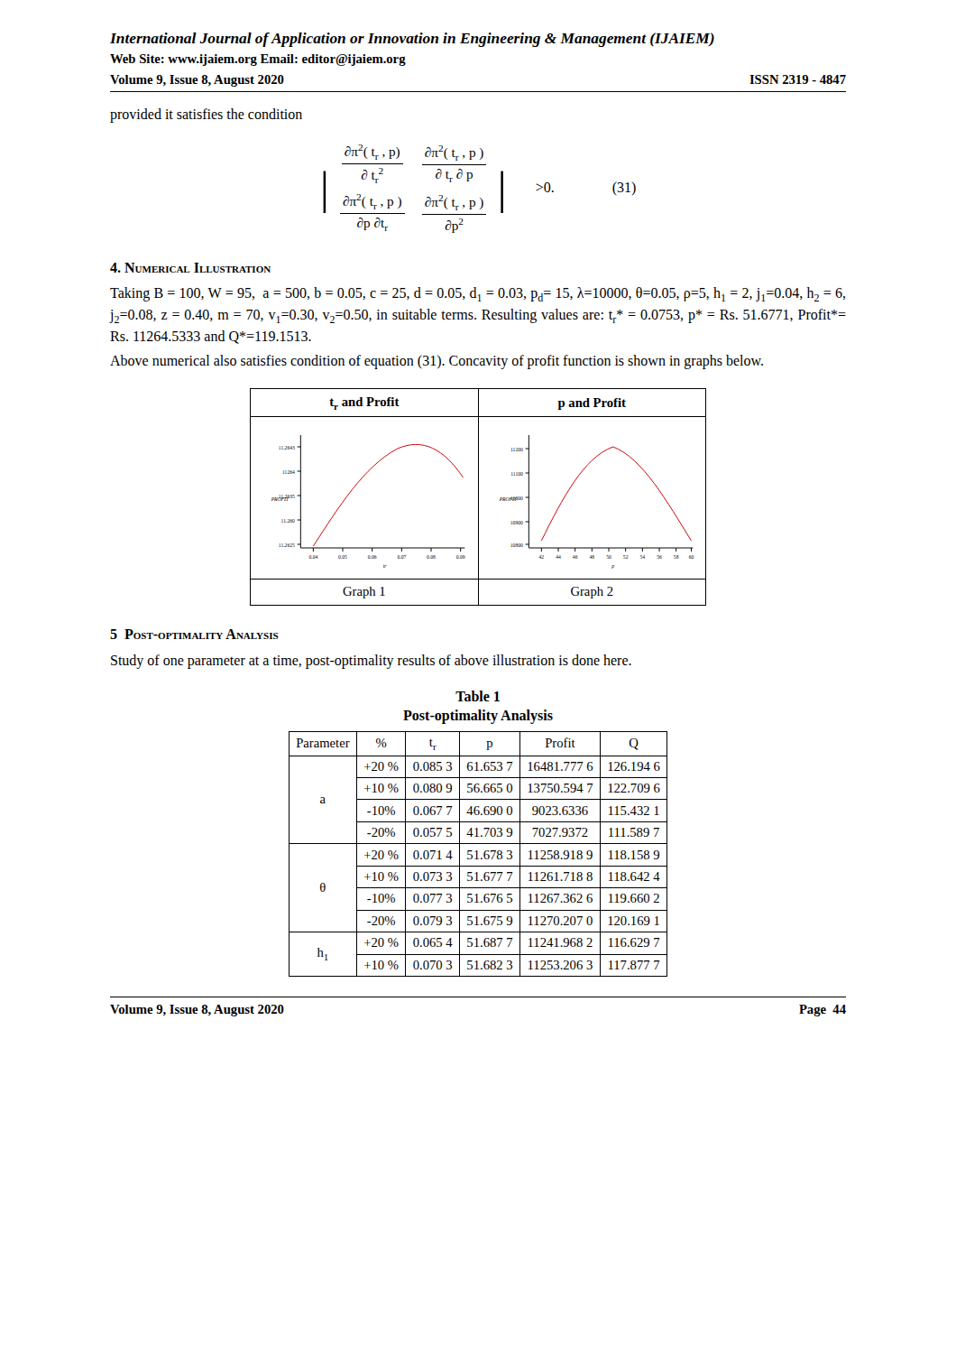International Journal of Application or Innovation in Engineering & Management (IJAIEM)
Web Site: www.ijaiem.org Email: editor@ijaiem.org
Volume 9, Issue 8, August 2020 ISSN 2319 - 4847
provided it satisfies the condition
|
| ∂π 2 ( t r , p) ∂ t r 2 | ∂π 2 ( t r , p ) ∂ t r ∂ p |
| ∂π 2 ( t r , p ) ∂p ∂t r | ∂π 2 ( t r , p ) ∂p 2 |
| >0. (31)
4. Numerical Illustration
Taking B = 100, W = 95, a = 500, b = 0.05, c = 25, d = 0.05, d1 = 0.03, pd= 15, λ=10000, θ=0.05, ρ=5, h1 = 2, j1=0.04, h2 = 6, j2=0.08, z = 0.40, m = 70, v1=0.30, v2=0.50, in suitable terms. Resulting values are: tr* = 0.0753, p* = Rs. 51.6771, Profit*= Rs. 11264.5333 and Q*=119.1513.
Above numerical also satisfies condition of equation (31). Concavity of profit function is shown in graphs below.
| t r and Profit | p and Profit |
| --- | --- |
| 11.2643 11264 11.2635 11.260 11.2625 PROFIT 0.04 0.05 0.06 0.07 0.08 0.09 tr | 11200 11100 11000 10900 10800 PROFIT 42 44 46 48 50 52 54 56 58 60 p |
| Graph 1 | Graph 2 |
5 Post-optimality Analysis
Study of one parameter at a time, post-optimality results of above illustration is done here.
Table 1
Post-optimality Analysis
| Parameter | % | t r | p | Profit | Q |
| --- | --- | --- | --- | --- | --- |
| a | +20 % | 0.085 3 | 61.653 7 | 16481.777 6 | 126.194 6 |
| +10 % | 0.080 9 | 56.665 0 | 13750.594 7 | 122.709 6 |
| -10% | 0.067 7 | 46.690 0 | 9023.6336 | 115.432 1 |
| -20% | 0.057 5 | 41.703 9 | 7027.9372 | 111.589 7 |
| θ | +20 % | 0.071 4 | 51.678 3 | 11258.918 9 | 118.158 9 |
| +10 % | 0.073 3 | 51.677 7 | 11261.718 8 | 118.642 4 |
| -10% | 0.077 3 | 51.676 5 | 11267.362 6 | 119.660 2 |
| -20% | 0.079 3 | 51.675 9 | 11270.207 0 | 120.169 1 |
| h 1 | +20 % | 0.065 4 | 51.687 7 | 11241.968 2 | 116.629 7 |
| +10 % | 0.070 3 | 51.682 3 | 11253.206 3 | 117.877 7 |
Volume 9, Issue 8, August 2020 Page 44